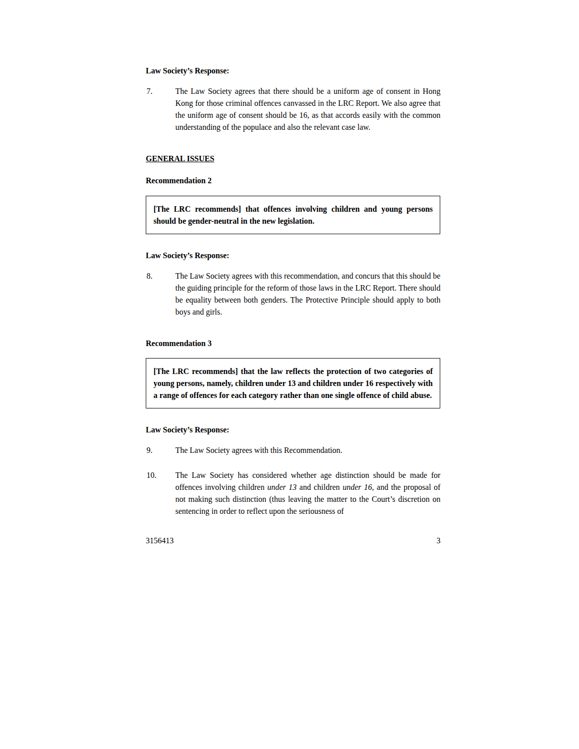Law Society’s Response:
7.
The Law Society agrees that there should be a uniform age of consent in Hong Kong for those criminal offences canvassed in the LRC Report. We also agree that the uniform age of consent should be 16, as that accords easily with the common understanding of the populace and also the relevant case law.
GENERAL ISSUES
Recommendation 2
[The LRC recommends] that offences involving children and young persons should be gender-neutral in the new legislation.
Law Society’s Response:
8.
The Law Society agrees with this recommendation, and concurs that this should be the guiding principle for the reform of those laws in the LRC Report. There should be equality between both genders. The Protective Principle should apply to both boys and girls.
Recommendation 3
[The LRC recommends] that the law reflects the protection of two categories of young persons, namely, children under 13 and children under 16 respectively with a range of offences for each category rather than one single offence of child abuse.
Law Society’s Response:
9.
The Law Society agrees with this Recommendation.
10.
The Law Society has considered whether age distinction should be made for offences involving children under 13 and children under 16, and the proposal of not making such distinction (thus leaving the matter to the Court’s discretion on sentencing in order to reflect upon the seriousness of
3156413 3